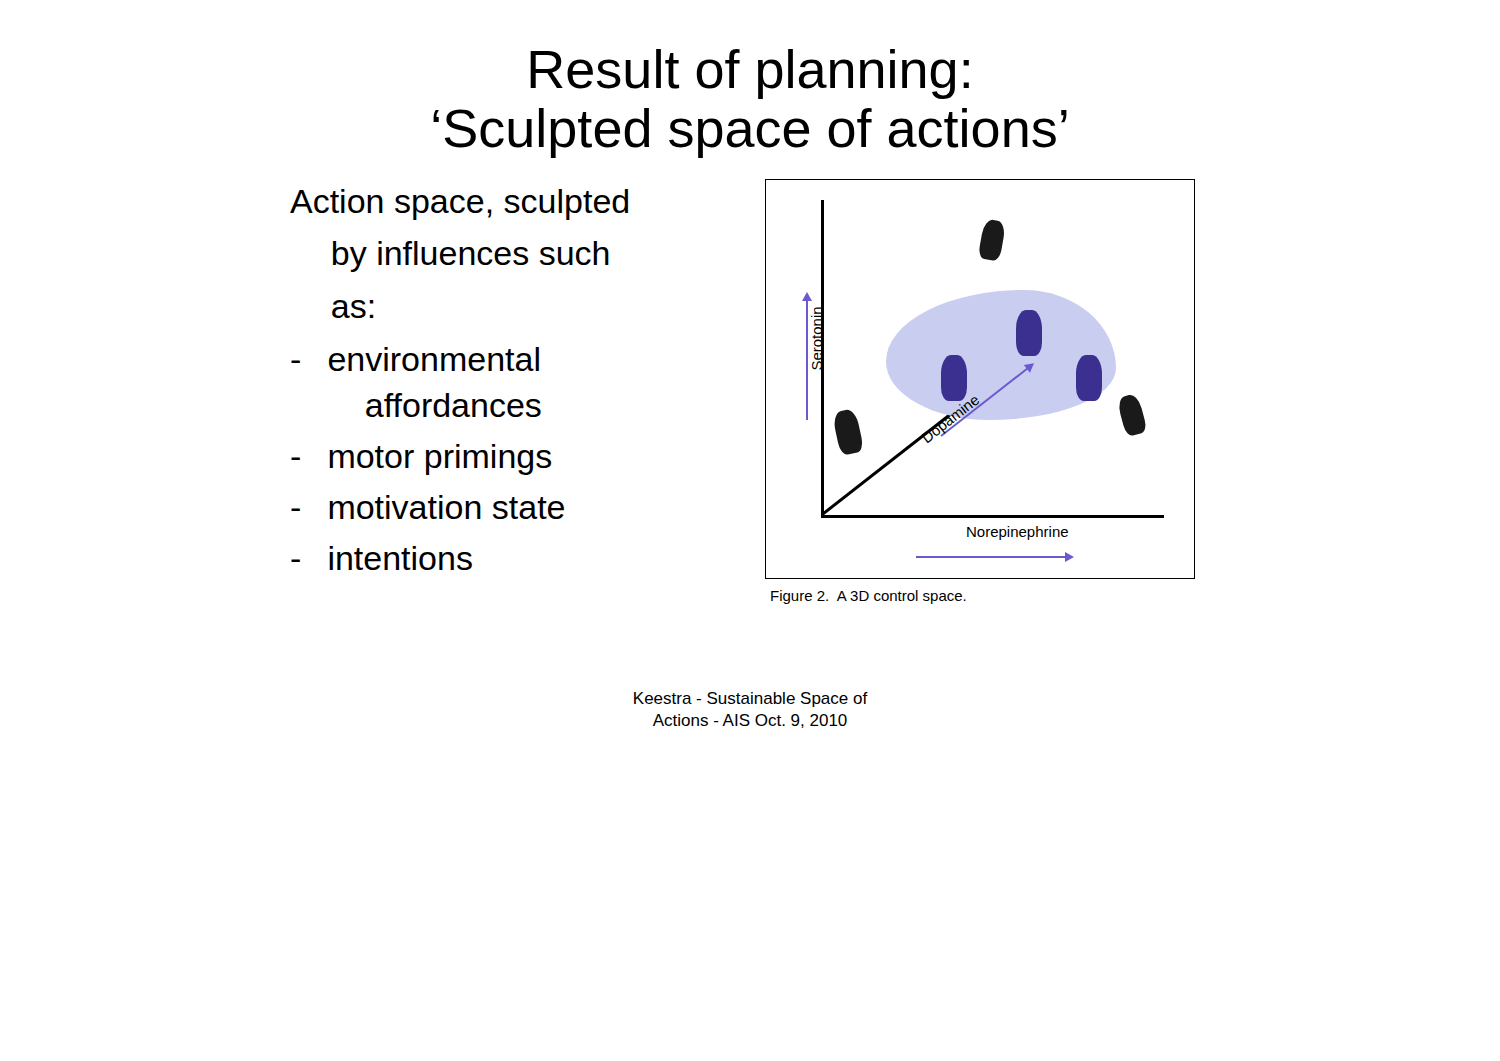Result of planning:
‘Sculpted space of actions’
Action space, sculpted
by influences such
as:
environmental
affordances
motor primings
motivation state
intentions
Serotonin
Norepinephrine
Dopamine
Figure 2. A 3D control space.
Keestra - Sustainable Space of
Actions - AIS Oct. 9, 2010